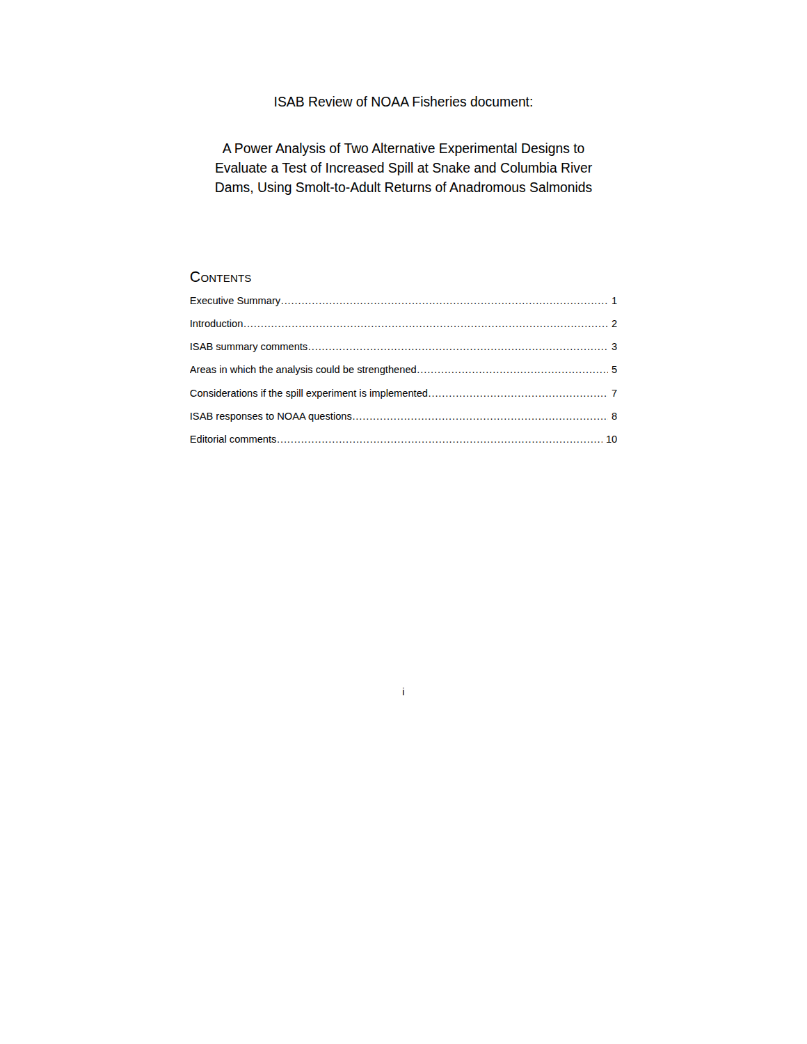ISAB Review of NOAA Fisheries document:
A Power Analysis of Two Alternative Experimental Designs to Evaluate a Test of Increased Spill at Snake and Columbia River Dams, Using Smolt-to-Adult Returns of Anadromous Salmonids
Contents
Executive Summary .................................................................................................................. 1
Introduction ............................................................................................................................. 2
ISAB summary comments ............................................................................................................. 3
Areas in which the analysis could be strengthened ......................................................................... 5
Considerations if the spill experiment is implemented .................................................................. 7
ISAB responses to NOAA questions ................................................................................................. 8
Editorial comments ................................................................................................................. 10
i